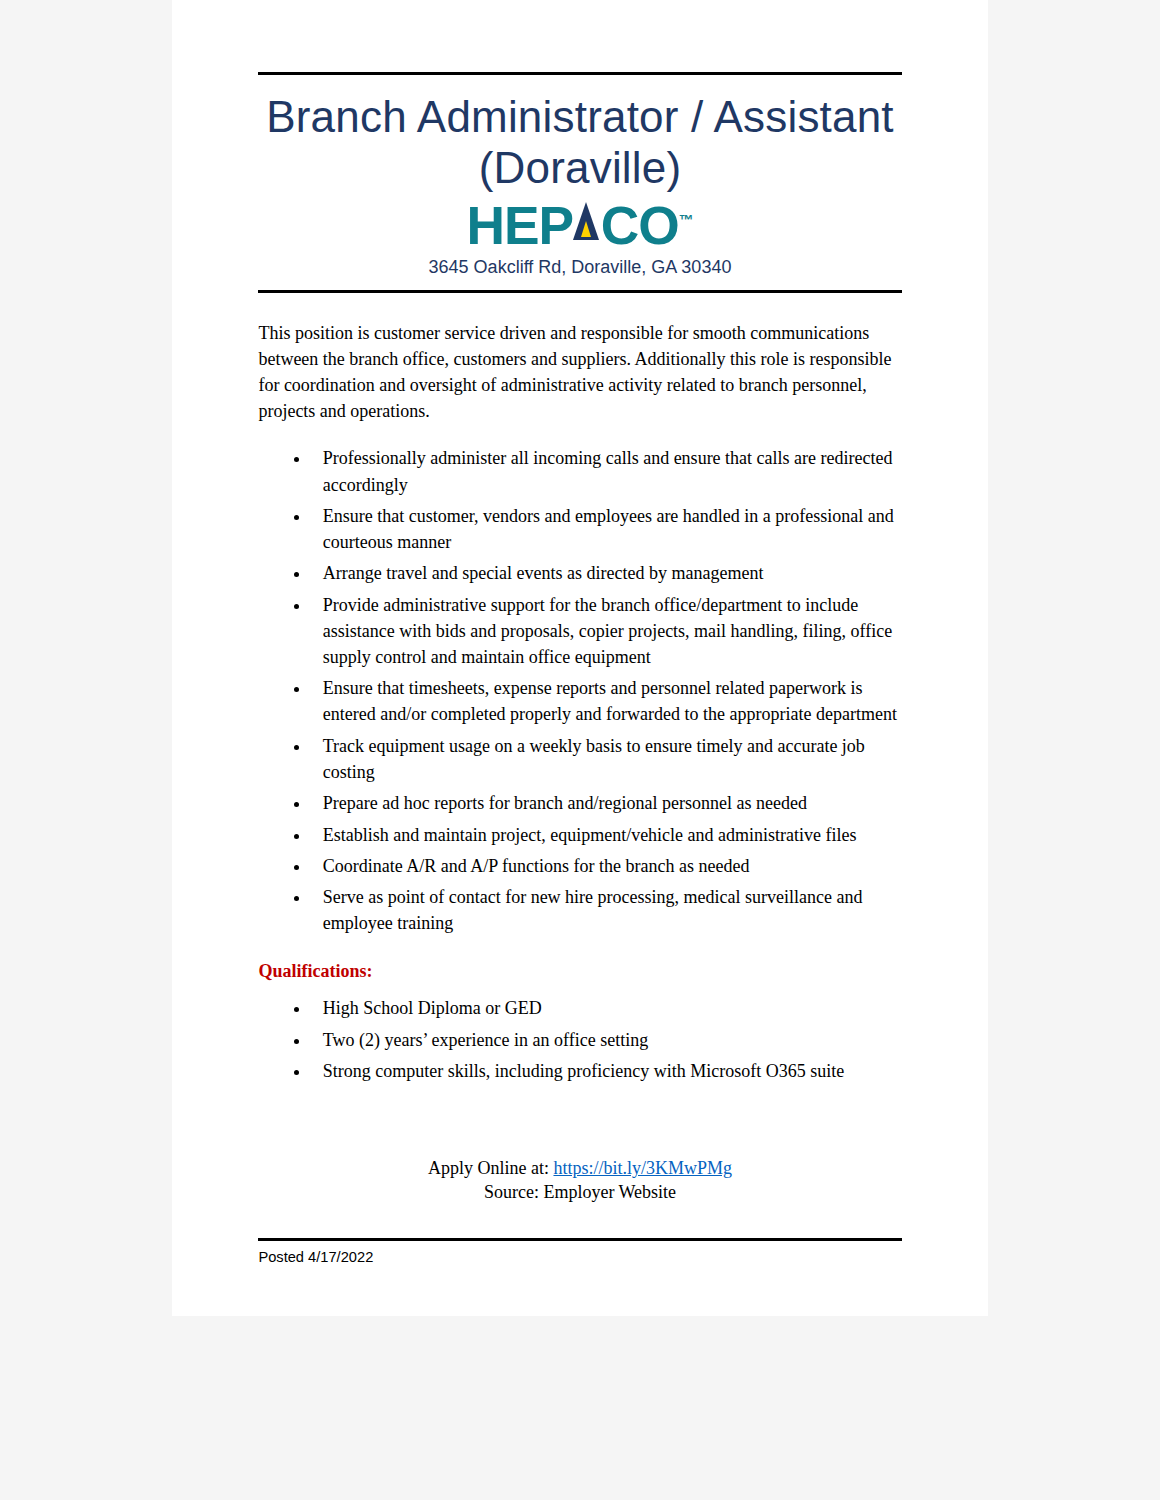Branch Administrator / Assistant
(Doraville)
HEP ACO™
3645 Oakcliff Rd, Doraville, GA 30340
This position is customer service driven and responsible for smooth communications between the branch office, customers and suppliers. Additionally this role is responsible for coordination and oversight of administrative activity related to branch personnel, projects and operations.
Professionally administer all incoming calls and ensure that calls are redirected accordingly
Ensure that customer, vendors and employees are handled in a professional and courteous manner
Arrange travel and special events as directed by management
Provide administrative support for the branch office/department to include assistance with bids and proposals, copier projects, mail handling, filing, office supply control and maintain office equipment
Ensure that timesheets, expense reports and personnel related paperwork is entered and/or completed properly and forwarded to the appropriate department
Track equipment usage on a weekly basis to ensure timely and accurate job costing
Prepare ad hoc reports for branch and/regional personnel as needed
Establish and maintain project, equipment/vehicle and administrative files
Coordinate A/R and A/P functions for the branch as needed
Serve as point of contact for new hire processing, medical surveillance and employee training
Qualifications:
High School Diploma or GED
Two (2) years’ experience in an office setting
Strong computer skills, including proficiency with Microsoft O365 suite
Apply Online at: https://bit.ly/3KMwPMg
Source: Employer Website
Posted 4/17/2022